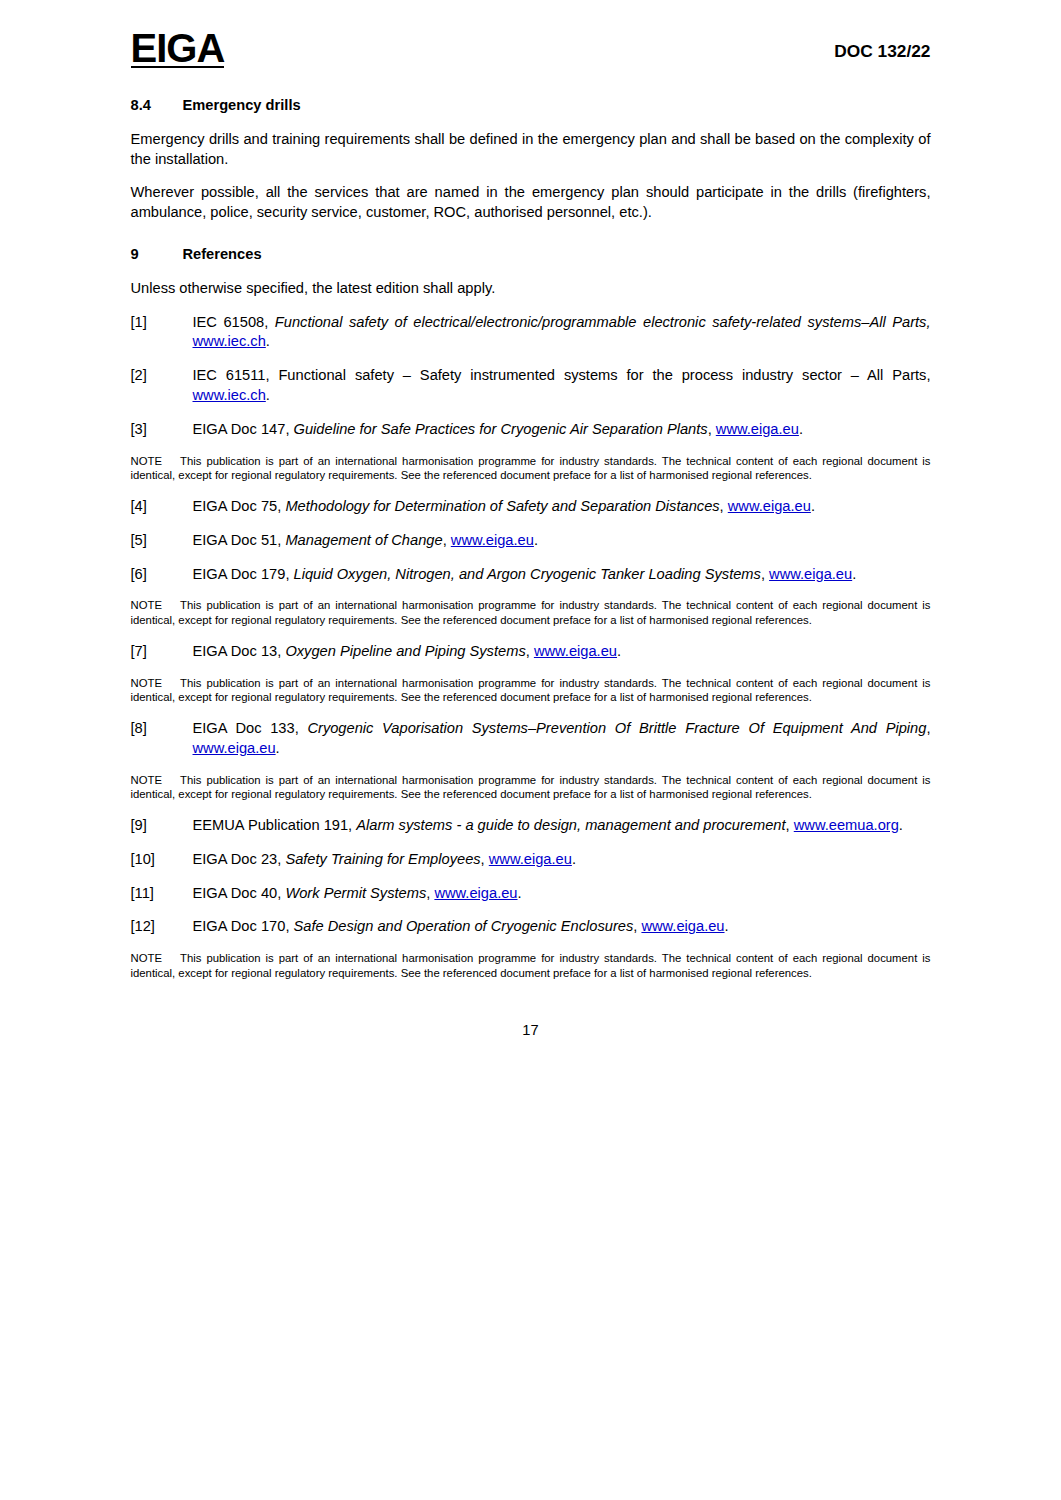EIGA
DOC 132/22
8.4 Emergency drills
Emergency drills and training requirements shall be defined in the emergency plan and shall be based on the complexity of the installation.
Wherever possible, all the services that are named in the emergency plan should participate in the drills (firefighters, ambulance, police, security service, customer, ROC, authorised personnel, etc.).
9 References
Unless otherwise specified, the latest edition shall apply.
[1]
IEC 61508, Functional safety of electrical/electronic/programmable electronic safety-related systems–All Parts, www.iec.ch.
[2]
IEC 61511, Functional safety – Safety instrumented systems for the process industry sector – All Parts, www.iec.ch.
[3]
EIGA Doc 147, Guideline for Safe Practices for Cryogenic Air Separation Plants, www.eiga.eu.
NOTEThis publication is part of an international harmonisation programme for industry standards. The technical content of each regional document is identical, except for regional regulatory requirements. See the referenced document preface for a list of harmonised regional references.
[4]
EIGA Doc 75, Methodology for Determination of Safety and Separation Distances, www.eiga.eu.
[5]
EIGA Doc 51, Management of Change, www.eiga.eu.
[6]
EIGA Doc 179, Liquid Oxygen, Nitrogen, and Argon Cryogenic Tanker Loading Systems, www.eiga.eu.
NOTEThis publication is part of an international harmonisation programme for industry standards. The technical content of each regional document is identical, except for regional regulatory requirements. See the referenced document preface for a list of harmonised regional references.
[7]
EIGA Doc 13, Oxygen Pipeline and Piping Systems, www.eiga.eu.
NOTEThis publication is part of an international harmonisation programme for industry standards. The technical content of each regional document is identical, except for regional regulatory requirements. See the referenced document preface for a list of harmonised regional references.
[8]
EIGA Doc 133, Cryogenic Vaporisation Systems–Prevention Of Brittle Fracture Of Equipment And Piping, www.eiga.eu.
NOTEThis publication is part of an international harmonisation programme for industry standards. The technical content of each regional document is identical, except for regional regulatory requirements. See the referenced document preface for a list of harmonised regional references.
[9]
EEMUA Publication 191, Alarm systems - a guide to design, management and procurement, www.eemua.org.
[10]
EIGA Doc 23, Safety Training for Employees, www.eiga.eu.
[11]
EIGA Doc 40, Work Permit Systems, www.eiga.eu.
[12]
EIGA Doc 170, Safe Design and Operation of Cryogenic Enclosures, www.eiga.eu.
NOTEThis publication is part of an international harmonisation programme for industry standards. The technical content of each regional document is identical, except for regional regulatory requirements. See the referenced document preface for a list of harmonised regional references.
17